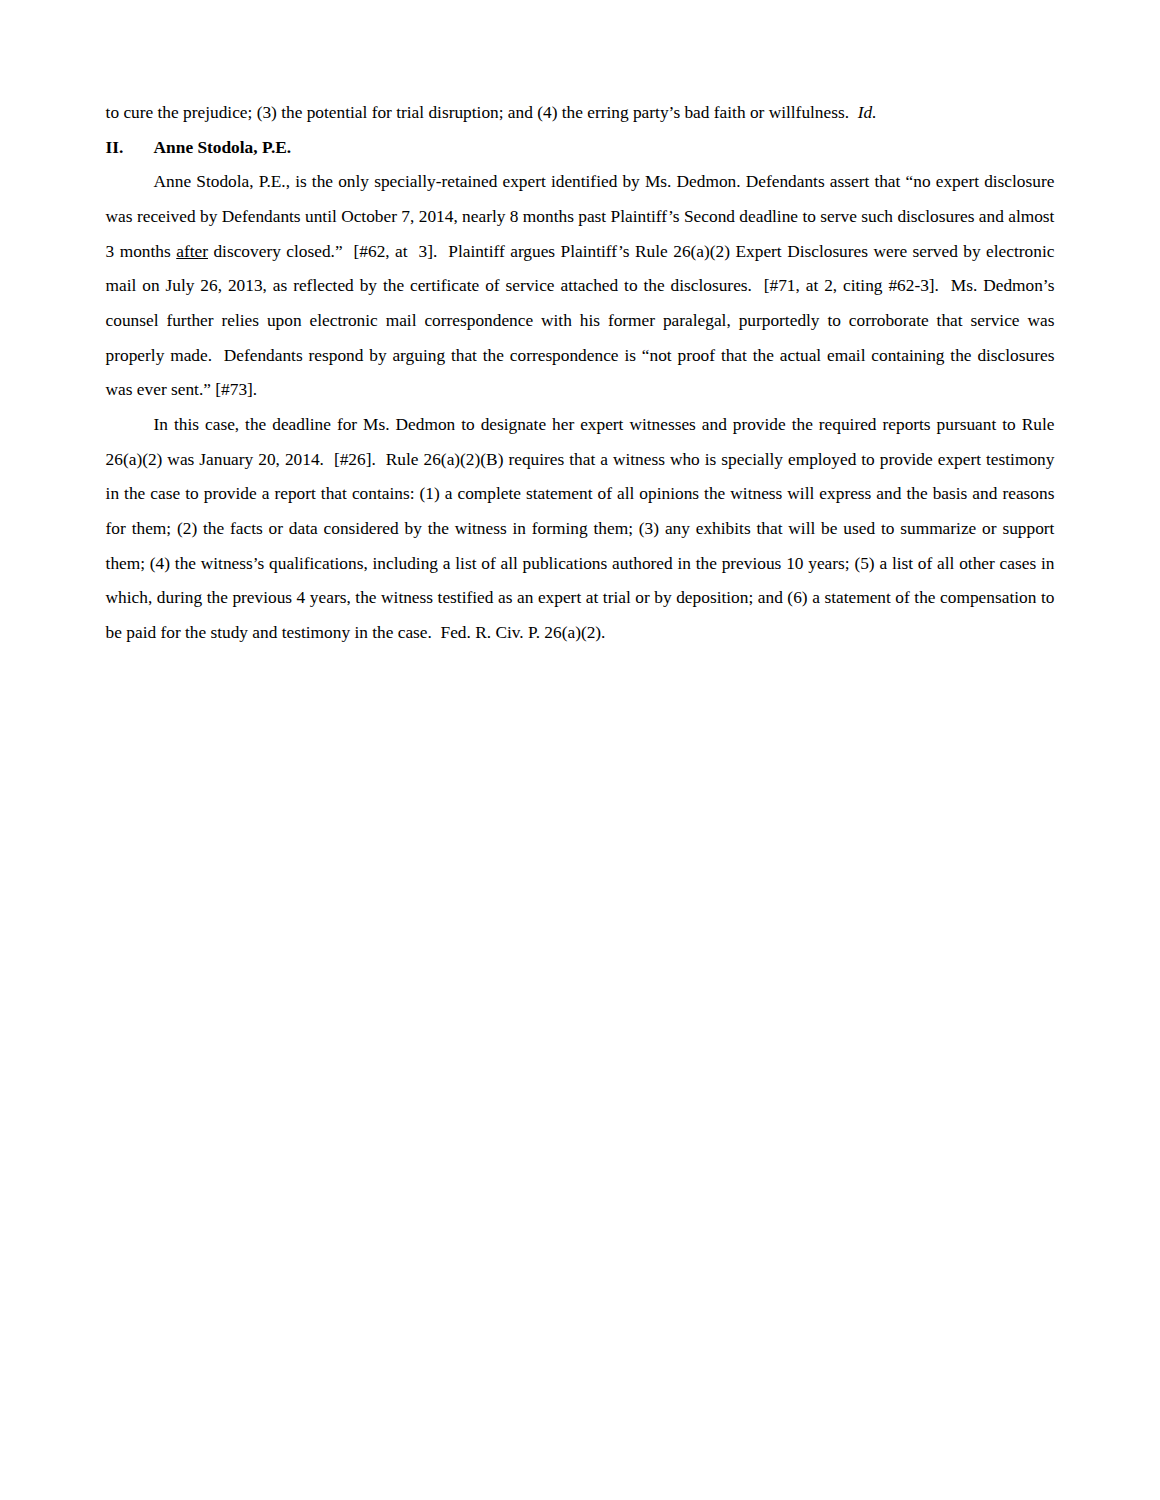to cure the prejudice; (3) the potential for trial disruption; and (4) the erring party’s bad faith or willfulness. Id.
II. Anne Stodola, P.E.
Anne Stodola, P.E., is the only specially-retained expert identified by Ms. Dedmon. Defendants assert that “no expert disclosure was received by Defendants until October 7, 2014, nearly 8 months past Plaintiff’s Second deadline to serve such disclosures and almost 3 months after discovery closed.” [#62, at 3]. Plaintiff argues Plaintiff’s Rule 26(a)(2) Expert Disclosures were served by electronic mail on July 26, 2013, as reflected by the certificate of service attached to the disclosures. [#71, at 2, citing #62-3]. Ms. Dedmon’s counsel further relies upon electronic mail correspondence with his former paralegal, purportedly to corroborate that service was properly made. Defendants respond by arguing that the correspondence is “not proof that the actual email containing the disclosures was ever sent.” [#73].
In this case, the deadline for Ms. Dedmon to designate her expert witnesses and provide the required reports pursuant to Rule 26(a)(2) was January 20, 2014. [#26]. Rule 26(a)(2)(B) requires that a witness who is specially employed to provide expert testimony in the case to provide a report that contains: (1) a complete statement of all opinions the witness will express and the basis and reasons for them; (2) the facts or data considered by the witness in forming them; (3) any exhibits that will be used to summarize or support them; (4) the witness’s qualifications, including a list of all publications authored in the previous 10 years; (5) a list of all other cases in which, during the previous 4 years, the witness testified as an expert at trial or by deposition; and (6) a statement of the compensation to be paid for the study and testimony in the case. Fed. R. Civ. P. 26(a)(2).